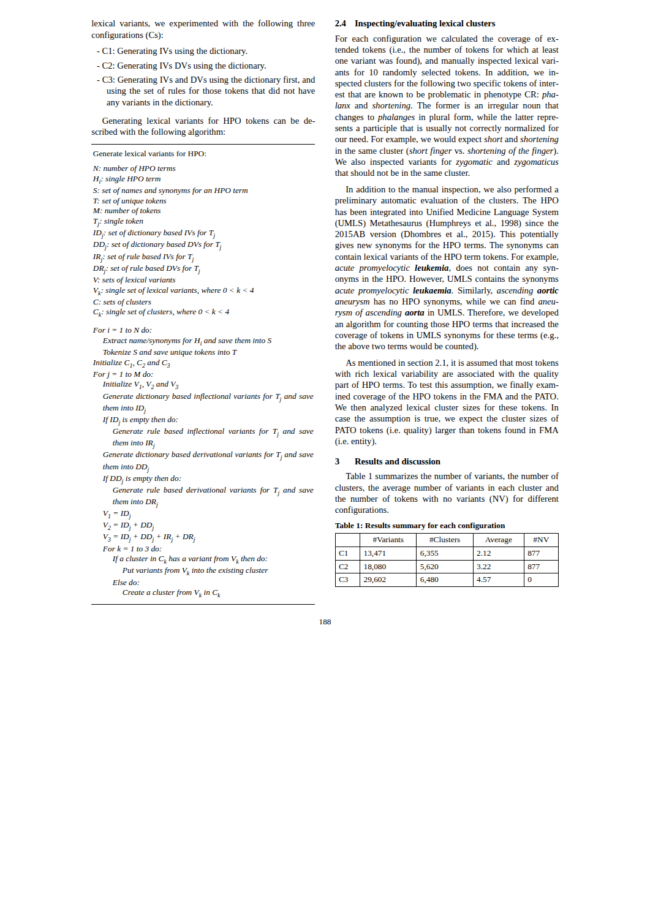lexical variants, we experimented with the following three configurations (Cs):
- C1: Generating IVs using the dictionary.
- C2: Generating IVs DVs using the dictionary.
- C3: Generating IVs and DVs using the dictionary first, and using the set of rules for those tokens that did not have any variants in the dictionary.
Generating lexical variants for HPO tokens can be described with the following algorithm:
Generate lexical variants for HPO:
N: number of HPO terms
Hi: single HPO term
S: set of names and synonyms for an HPO term
T: set of unique tokens
M: number of tokens
Tj: single token
IDj: set of dictionary based IVs for Tj
DDj: set of dictionary based DVs for Tj
IRj: set of rule based IVs for Tj
DRj: set of rule based DVs for Tj
V: sets of lexical variants
Vk: single set of lexical variants, where 0 < k < 4
C: sets of clusters
Ck: single set of clusters, where 0 < k < 4
For i = 1 to N do:
Extract name/synonyms for Hi and save them into S
Tokenize S and save unique tokens into T
Initialize C1, C2 and C3
For j = 1 to M do:
Initialize V1, V2 and V3
Generate dictionary based inflectional variants for Tj and save them into IDj
If IDj is empty then do:
Generate rule based inflectional variants for Tj and save them into IRj
Generate dictionary based derivational variants for Tj and save them into DDj
If DDj is empty then do:
Generate rule based derivational variants for Tj and save them into DRj
V1 = IDj
V2 = IDj + DDj
V3 = IDj + DDj + IRj + DRj
For k = 1 to 3 do:
If a cluster in Ck has a variant from Vk then do:
Put variants from Vk into the existing cluster
Else do:
Create a cluster from Vk in Ck
2.4 Inspecting/evaluating lexical clusters
For each configuration we calculated the coverage of extended tokens (i.e., the number of tokens for which at least one variant was found), and manually inspected lexical variants for 10 randomly selected tokens. In addition, we inspected clusters for the following two specific tokens of interest that are known to be problematic in phenotype CR: phalanx and shortening. The former is an irregular noun that changes to phalanges in plural form, while the latter represents a participle that is usually not correctly normalized for our need. For example, we would expect short and shortening in the same cluster (short finger vs. shortening of the finger). We also inspected variants for zygomatic and zygomaticus that should not be in the same cluster.
In addition to the manual inspection, we also performed a preliminary automatic evaluation of the clusters. The HPO has been integrated into Unified Medicine Language System (UMLS) Metathesaurus (Humphreys et al., 1998) since the 2015AB version (Dhombres et al., 2015). This potentially gives new synonyms for the HPO terms. The synonyms can contain lexical variants of the HPO term tokens. For example, acute promyelocytic leukemia, does not contain any synonyms in the HPO. However, UMLS contains the synonyms acute promyelocytic leukaemia. Similarly, ascending aortic aneurysm has no HPO synonyms, while we can find aneurysm of ascending aorta in UMLS. Therefore, we developed an algorithm for counting those HPO terms that increased the coverage of tokens in UMLS synonyms for these terms (e.g., the above two terms would be counted).
As mentioned in section 2.1, it is assumed that most tokens with rich lexical variability are associated with the quality part of HPO terms. To test this assumption, we finally examined coverage of the HPO tokens in the FMA and the PATO. We then analyzed lexical cluster sizes for these tokens. In case the assumption is true, we expect the cluster sizes of PATO tokens (i.e. quality) larger than tokens found in FMA (i.e. entity).
3 Results and discussion
Table 1 summarizes the number of variants, the number of clusters, the average number of variants in each cluster and the number of tokens with no variants (NV) for different configurations.
Table 1: Results summary for each configuration
| | #Variants | #Clusters | Average | #NV |
| --- | --- | --- | --- | --- |
| C1 | 13,471 | 6,355 | 2.12 | 877 |
| C2 | 18,080 | 5,620 | 3.22 | 877 |
| C3 | 29,602 | 6,480 | 4.57 | 0 |
188